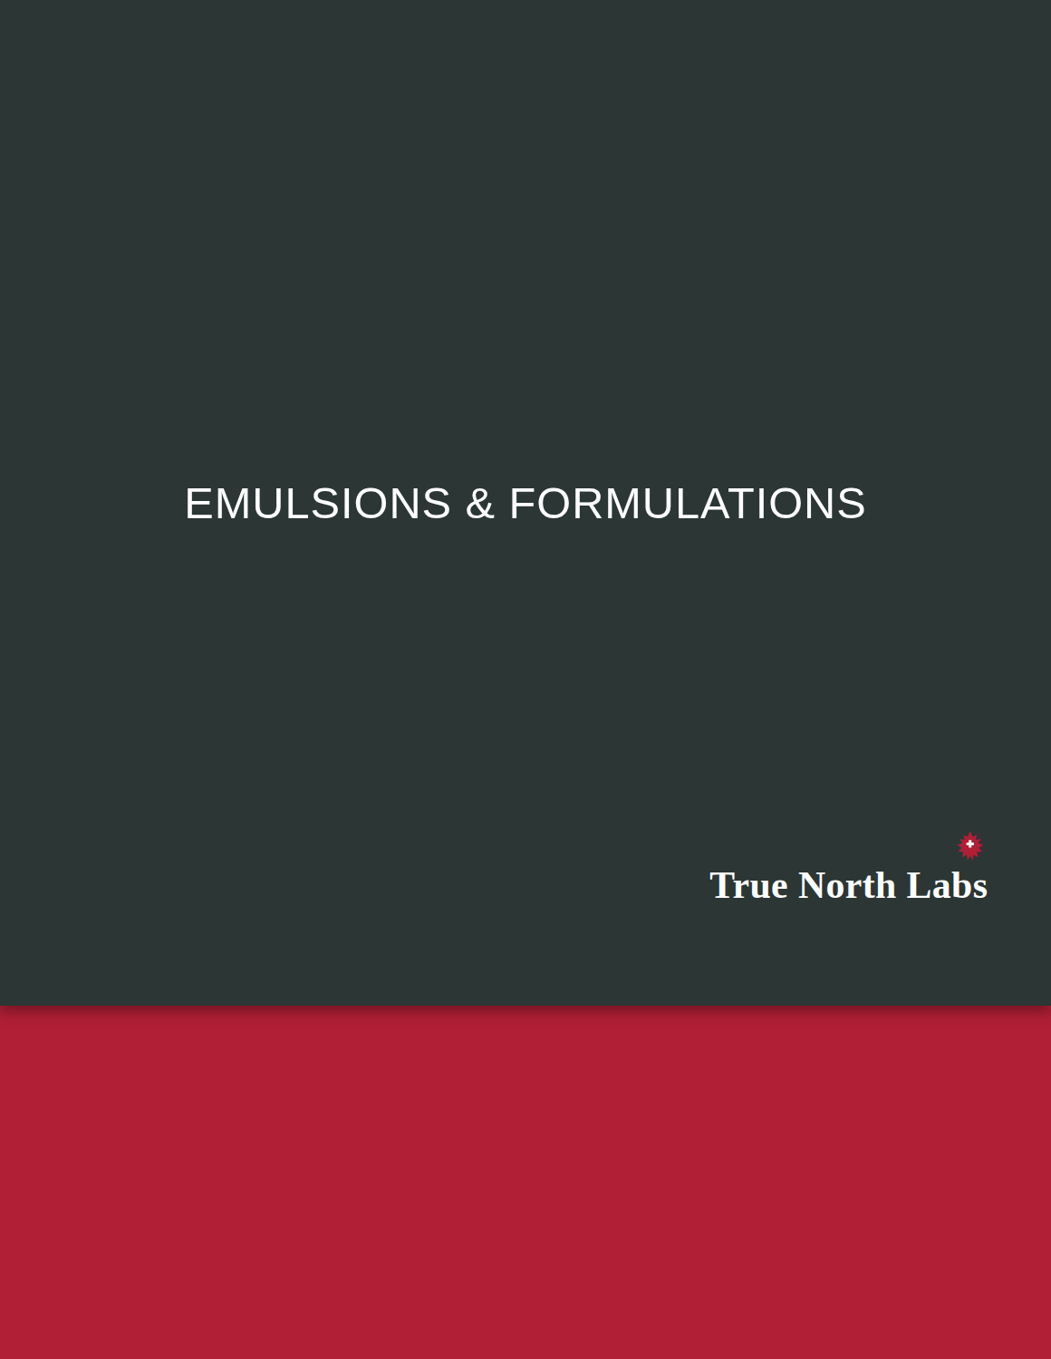EMULSIONS & FORMULATIONS
True North Labs